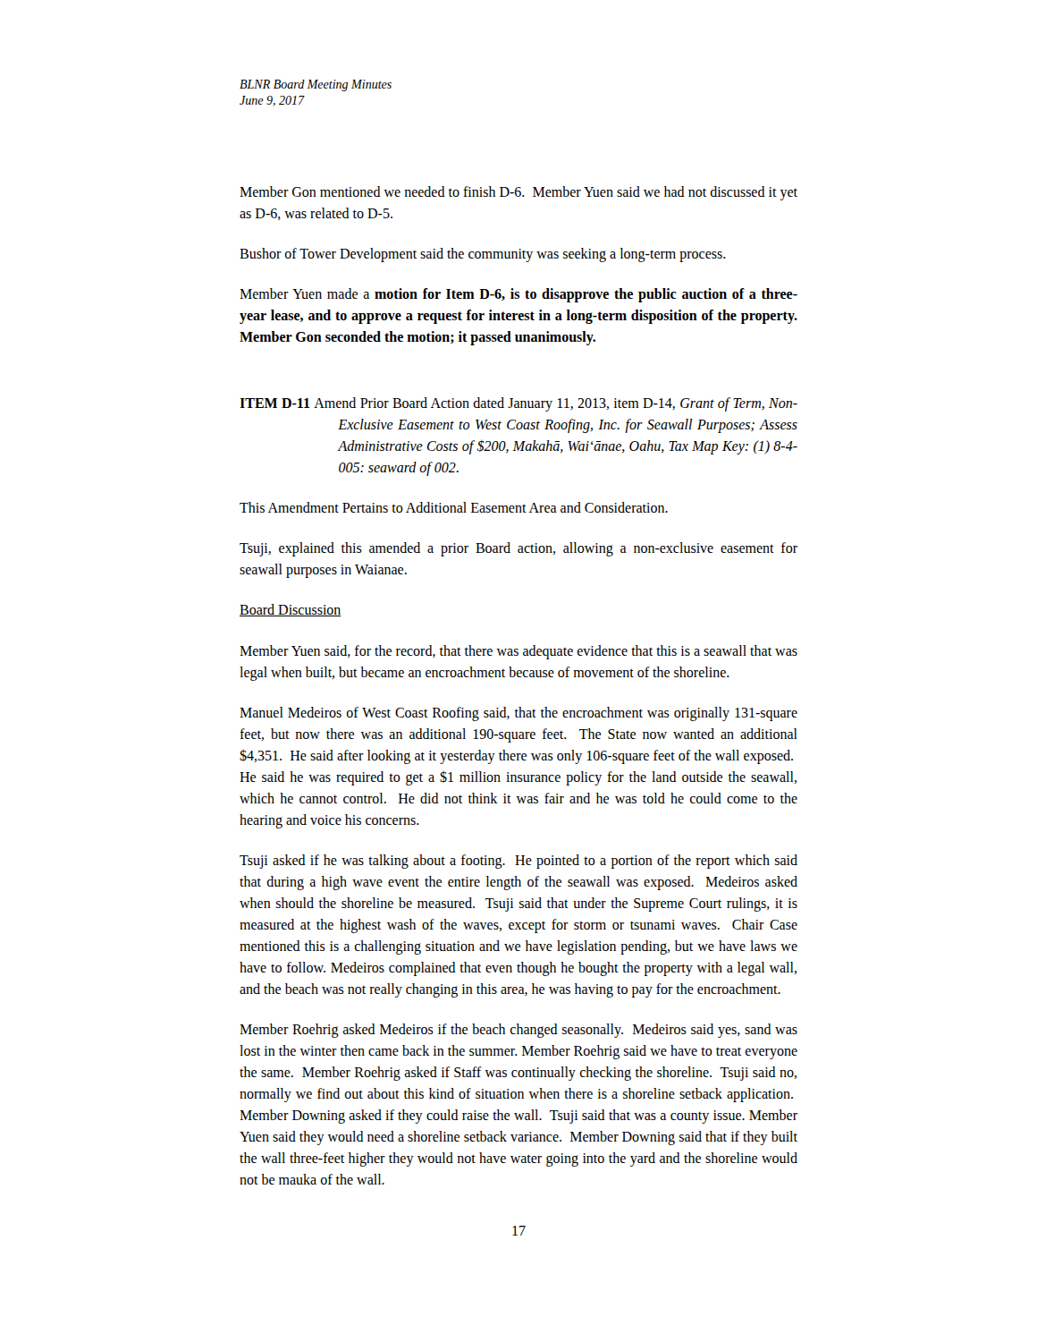BLNR Board Meeting Minutes
June 9, 2017
Member Gon mentioned we needed to finish D-6. Member Yuen said we had not discussed it yet as D-6, was related to D-5.
Bushor of Tower Development said the community was seeking a long-term process.
Member Yuen made a motion for Item D-6, is to disapprove the public auction of a three-year lease, and to approve a request for interest in a long-term disposition of the property. Member Gon seconded the motion; it passed unanimously.
ITEM D-11 Amend Prior Board Action dated January 11, 2013, item D-14, Grant of Term, Non-Exclusive Easement to West Coast Roofing, Inc. for Seawall Purposes; Assess Administrative Costs of $200, Makahā, Waiʻānae, Oahu, Tax Map Key: (1) 8-4-005: seaward of 002.
This Amendment Pertains to Additional Easement Area and Consideration.
Tsuji, explained this amended a prior Board action, allowing a non-exclusive easement for seawall purposes in Waianae.
Board Discussion
Member Yuen said, for the record, that there was adequate evidence that this is a seawall that was legal when built, but became an encroachment because of movement of the shoreline.
Manuel Medeiros of West Coast Roofing said, that the encroachment was originally 131-square feet, but now there was an additional 190-square feet. The State now wanted an additional $4,351. He said after looking at it yesterday there was only 106-square feet of the wall exposed. He said he was required to get a $1 million insurance policy for the land outside the seawall, which he cannot control. He did not think it was fair and he was told he could come to the hearing and voice his concerns.
Tsuji asked if he was talking about a footing. He pointed to a portion of the report which said that during a high wave event the entire length of the seawall was exposed. Medeiros asked when should the shoreline be measured. Tsuji said that under the Supreme Court rulings, it is measured at the highest wash of the waves, except for storm or tsunami waves. Chair Case mentioned this is a challenging situation and we have legislation pending, but we have laws we have to follow. Medeiros complained that even though he bought the property with a legal wall, and the beach was not really changing in this area, he was having to pay for the encroachment.
Member Roehrig asked Medeiros if the beach changed seasonally. Medeiros said yes, sand was lost in the winter then came back in the summer. Member Roehrig said we have to treat everyone the same. Member Roehrig asked if Staff was continually checking the shoreline. Tsuji said no, normally we find out about this kind of situation when there is a shoreline setback application. Member Downing asked if they could raise the wall. Tsuji said that was a county issue. Member Yuen said they would need a shoreline setback variance. Member Downing said that if they built the wall three-feet higher they would not have water going into the yard and the shoreline would not be mauka of the wall.
17